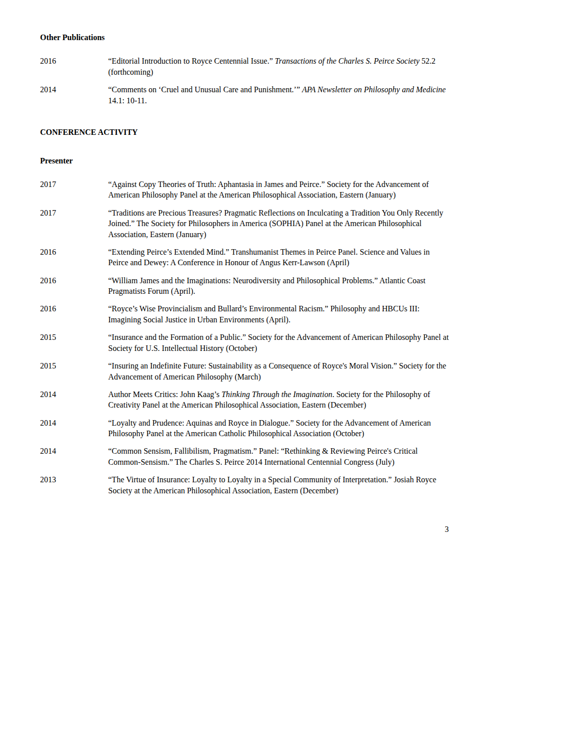Other Publications
2016
“Editorial Introduction to Royce Centennial Issue.” Transactions of the Charles S. Peirce Society 52.2 (forthcoming)
2014
“Comments on ‘Cruel and Unusual Care and Punishment.’” APA Newsletter on Philosophy and Medicine 14.1: 10-11.
CONFERENCE ACTIVITY
Presenter
2017
“Against Copy Theories of Truth: Aphantasia in James and Peirce.” Society for the Advancement of American Philosophy Panel at the American Philosophical Association, Eastern (January)
2017
“Traditions are Precious Treasures? Pragmatic Reflections on Inculcating a Tradition You Only Recently Joined.” The Society for Philosophers in America (SOPHIA) Panel at the American Philosophical Association, Eastern (January)
2016
“Extending Peirce’s Extended Mind.” Transhumanist Themes in Peirce Panel. Science and Values in Peirce and Dewey: A Conference in Honour of Angus Kerr-Lawson (April)
2016
“William James and the Imaginations: Neurodiversity and Philosophical Problems.” Atlantic Coast Pragmatists Forum (April).
2016
“Royce’s Wise Provincialism and Bullard’s Environmental Racism.” Philosophy and HBCUs III: Imagining Social Justice in Urban Environments (April).
2015
“Insurance and the Formation of a Public.” Society for the Advancement of American Philosophy Panel at Society for U.S. Intellectual History (October)
2015
“Insuring an Indefinite Future: Sustainability as a Consequence of Royce's Moral Vision.” Society for the Advancement of American Philosophy (March)
2014
Author Meets Critics: John Kaag’s Thinking Through the Imagination. Society for the Philosophy of Creativity Panel at the American Philosophical Association, Eastern (December)
2014
“Loyalty and Prudence: Aquinas and Royce in Dialogue.” Society for the Advancement of American Philosophy Panel at the American Catholic Philosophical Association (October)
2014
“Common Sensism, Fallibilism, Pragmatism.” Panel: “Rethinking & Reviewing Peirce's Critical Common-Sensism.” The Charles S. Peirce 2014 International Centennial Congress (July)
2013
“The Virtue of Insurance: Loyalty to Loyalty in a Special Community of Interpretation.” Josiah Royce Society at the American Philosophical Association, Eastern (December)
3